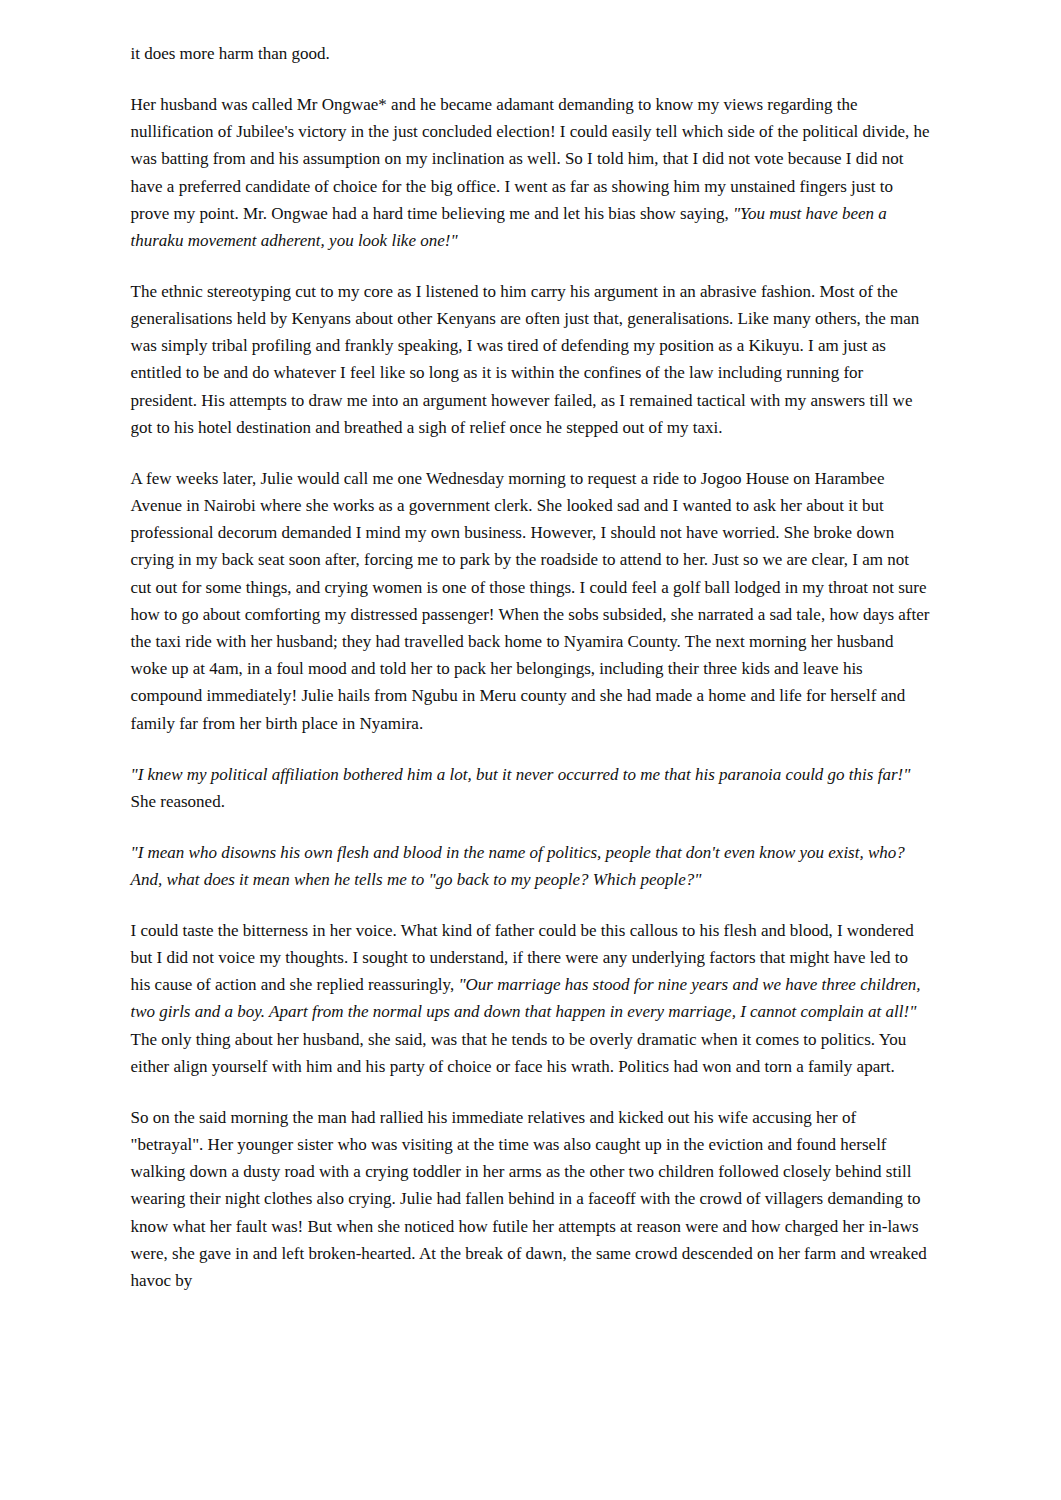it does more harm than good.
Her husband was called Mr Ongwae* and he became adamant demanding to know my views regarding the nullification of Jubilee's victory in the just concluded election! I could easily tell which side of the political divide, he was batting from and his assumption on my inclination as well. So I told him, that I did not vote because I did not have a preferred candidate of choice for the big office. I went as far as showing him my unstained fingers just to prove my point. Mr. Ongwae had a hard time believing me and let his bias show saying, "You must have been a thuraku movement adherent, you look like one!"
The ethnic stereotyping cut to my core as I listened to him carry his argument in an abrasive fashion. Most of the generalisations held by Kenyans about other Kenyans are often just that, generalisations. Like many others, the man was simply tribal profiling and frankly speaking, I was tired of defending my position as a Kikuyu. I am just as entitled to be and do whatever I feel like so long as it is within the confines of the law including running for president. His attempts to draw me into an argument however failed, as I remained tactical with my answers till we got to his hotel destination and breathed a sigh of relief once he stepped out of my taxi.
A few weeks later, Julie would call me one Wednesday morning to request a ride to Jogoo House on Harambee Avenue in Nairobi where she works as a government clerk. She looked sad and I wanted to ask her about it but professional decorum demanded I mind my own business. However, I should not have worried. She broke down crying in my back seat soon after, forcing me to park by the roadside to attend to her. Just so we are clear, I am not cut out for some things, and crying women is one of those things. I could feel a golf ball lodged in my throat not sure how to go about comforting my distressed passenger! When the sobs subsided, she narrated a sad tale, how days after the taxi ride with her husband; they had travelled back home to Nyamira County. The next morning her husband woke up at 4am, in a foul mood and told her to pack her belongings, including their three kids and leave his compound immediately! Julie hails from Ngubu in Meru county and she had made a home and life for herself and family far from her birth place in Nyamira.
"I knew my political affiliation bothered him a lot, but it never occurred to me that his paranoia could go this far!" She reasoned.
"I mean who disowns his own flesh and blood in the name of politics, people that don't even know you exist, who? And, what does it mean when he tells me to "go back to my people? Which people?"
I could taste the bitterness in her voice. What kind of father could be this callous to his flesh and blood, I wondered but I did not voice my thoughts. I sought to understand, if there were any underlying factors that might have led to his cause of action and she replied reassuringly, "Our marriage has stood for nine years and we have three children, two girls and a boy. Apart from the normal ups and down that happen in every marriage, I cannot complain at all!" The only thing about her husband, she said, was that he tends to be overly dramatic when it comes to politics. You either align yourself with him and his party of choice or face his wrath. Politics had won and torn a family apart.
So on the said morning the man had rallied his immediate relatives and kicked out his wife accusing her of "betrayal". Her younger sister who was visiting at the time was also caught up in the eviction and found herself walking down a dusty road with a crying toddler in her arms as the other two children followed closely behind still wearing their night clothes also crying. Julie had fallen behind in a faceoff with the crowd of villagers demanding to know what her fault was! But when she noticed how futile her attempts at reason were and how charged her in-laws were, she gave in and left broken-hearted. At the break of dawn, the same crowd descended on her farm and wreaked havoc by